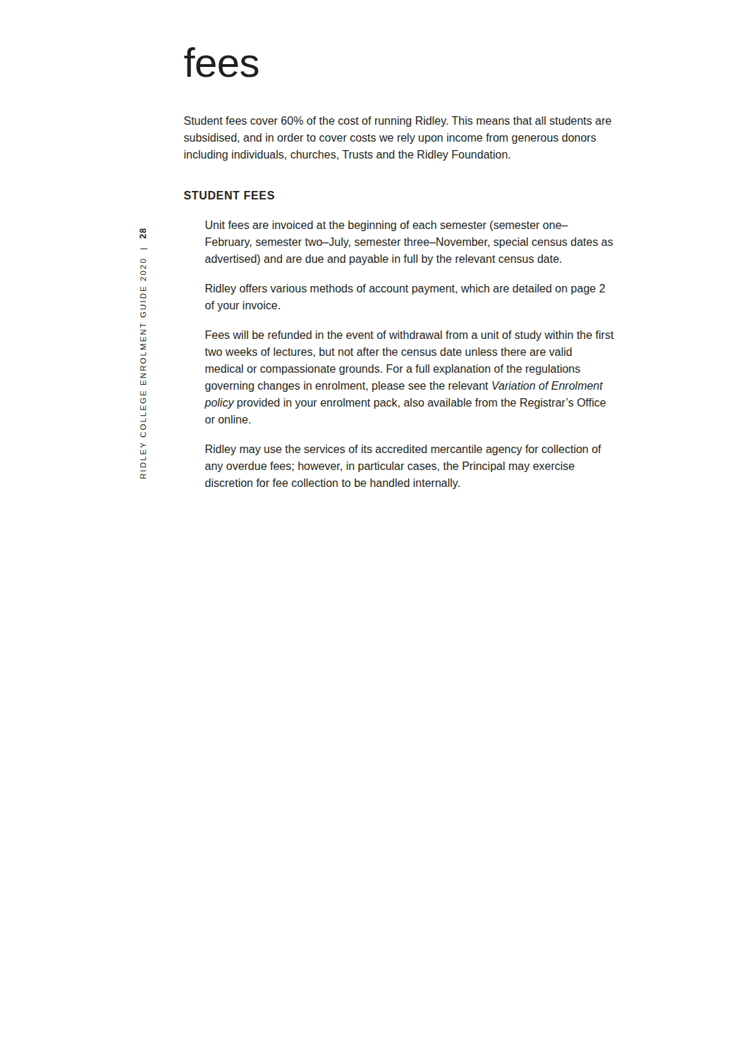Ridley College Enrolment Guide 2020 | 28
fees
Student fees cover 60% of the cost of running Ridley. This means that all students are subsidised, and in order to cover costs we rely upon income from generous donors including individuals, churches, Trusts and the Ridley Foundation.
Student fees
Unit fees are invoiced at the beginning of each semester (semester one–February, semester two–July, semester three–November, special census dates as advertised) and are due and payable in full by the relevant census date.
Ridley offers various methods of account payment, which are detailed on page 2 of your invoice.
Fees will be refunded in the event of withdrawal from a unit of study within the first two weeks of lectures, but not after the census date unless there are valid medical or compassionate grounds. For a full explanation of the regulations governing changes in enrolment, please see the relevant Variation of Enrolment policy provided in your enrolment pack, also available from the Registrar’s Office or online.
Ridley may use the services of its accredited mercantile agency for collection of any overdue fees; however, in particular cases, the Principal may exercise discretion for fee collection to be handled internally.